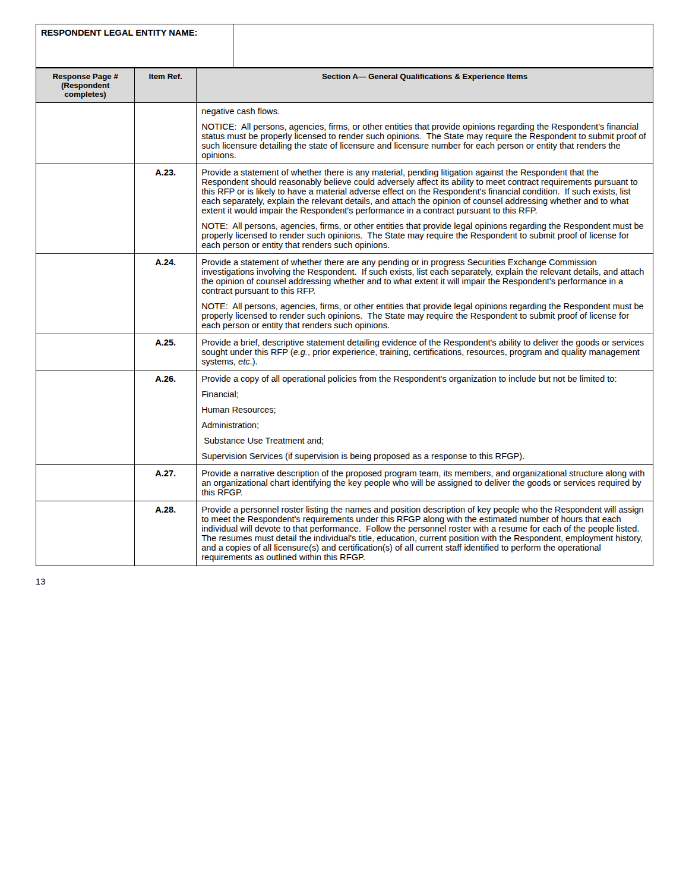| RESPONDENT LEGAL ENTITY NAME: | |
| Response Page # (Respondent completes) | Item Ref. | Section A— General Qualifications & Experience Items |
| --- | --- | --- |
| | | negative cash flows. NOTICE: All persons, agencies, firms, or other entities that provide opinions regarding the Respondent's financial status must be properly licensed to render such opinions. The State may require the Respondent to submit proof of such licensure detailing the state of licensure and licensure number for each person or entity that renders the opinions. |
| | A.23. | Provide a statement of whether there is any material, pending litigation against the Respondent that the Respondent should reasonably believe could adversely affect its ability to meet contract requirements pursuant to this RFP or is likely to have a material adverse effect on the Respondent's financial condition. If such exists, list each separately, explain the relevant details, and attach the opinion of counsel addressing whether and to what extent it would impair the Respondent's performance in a contract pursuant to this RFP. NOTE: All persons, agencies, firms, or other entities that provide legal opinions regarding the Respondent must be properly licensed to render such opinions. The State may require the Respondent to submit proof of license for each person or entity that renders such opinions. |
| | A.24. | Provide a statement of whether there are any pending or in progress Securities Exchange Commission investigations involving the Respondent. If such exists, list each separately, explain the relevant details, and attach the opinion of counsel addressing whether and to what extent it will impair the Respondent's performance in a contract pursuant to this RFP. NOTE: All persons, agencies, firms, or other entities that provide legal opinions regarding the Respondent must be properly licensed to render such opinions. The State may require the Respondent to submit proof of license for each person or entity that renders such opinions. |
| | A.25. | Provide a brief, descriptive statement detailing evidence of the Respondent's ability to deliver the goods or services sought under this RFP ( e.g. , prior experience, training, certifications, resources, program and quality management systems, etc .). |
| | A.26. | Provide a copy of all operational policies from the Respondent's organization to include but not be limited to: Financial; Human Resources; Administration; Substance Use Treatment and; Supervision Services (if supervision is being proposed as a response to this RFGP). |
| | A.27. | Provide a narrative description of the proposed program team, its members, and organizational structure along with an organizational chart identifying the key people who will be assigned to deliver the goods or services required by this RFGP. |
| | A.28. | Provide a personnel roster listing the names and position description of key people who the Respondent will assign to meet the Respondent's requirements under this RFGP along with the estimated number of hours that each individual will devote to that performance. Follow the personnel roster with a resume for each of the people listed. The resumes must detail the individual's title, education, current position with the Respondent, employment history, and a copies of all licensure(s) and certification(s) of all current staff identified to perform the operational requirements as outlined within this RFGP. |
13